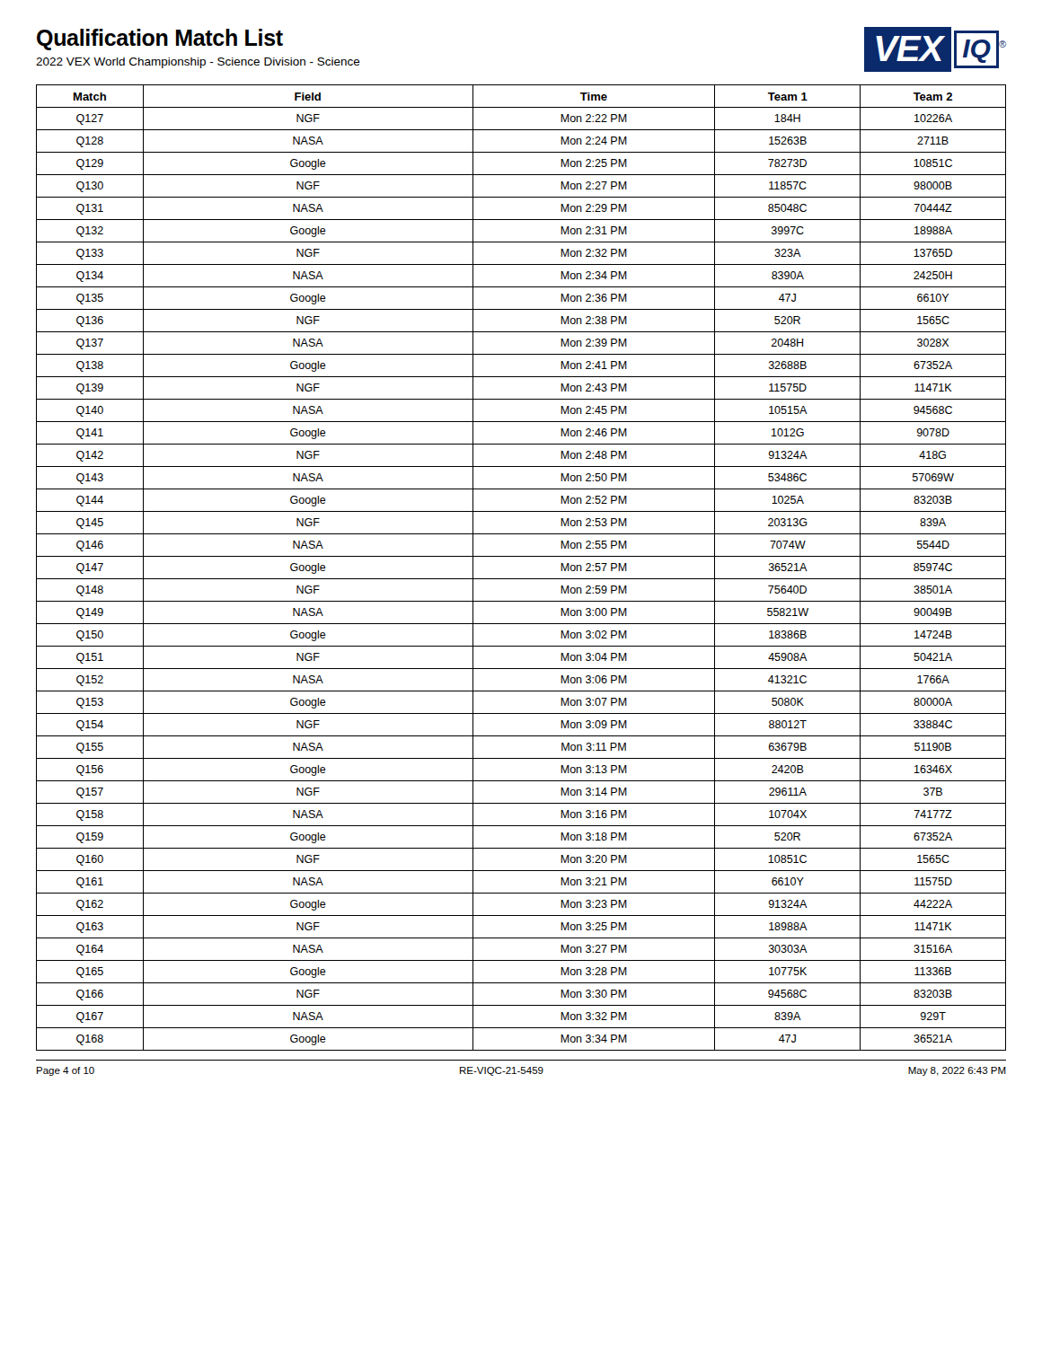Qualification Match List
2022 VEX World Championship - Science Division - Science
VEX IQ®
| Match | Field | Time | Team 1 | Team 2 |
| --- | --- | --- | --- | --- |
| Q127 | NGF | Mon 2:22 PM | 184H | 10226A |
| Q128 | NASA | Mon 2:24 PM | 15263B | 2711B |
| Q129 | Google | Mon 2:25 PM | 78273D | 10851C |
| Q130 | NGF | Mon 2:27 PM | 11857C | 98000B |
| Q131 | NASA | Mon 2:29 PM | 85048C | 70444Z |
| Q132 | Google | Mon 2:31 PM | 3997C | 18988A |
| Q133 | NGF | Mon 2:32 PM | 323A | 13765D |
| Q134 | NASA | Mon 2:34 PM | 8390A | 24250H |
| Q135 | Google | Mon 2:36 PM | 47J | 6610Y |
| Q136 | NGF | Mon 2:38 PM | 520R | 1565C |
| Q137 | NASA | Mon 2:39 PM | 2048H | 3028X |
| Q138 | Google | Mon 2:41 PM | 32688B | 67352A |
| Q139 | NGF | Mon 2:43 PM | 11575D | 11471K |
| Q140 | NASA | Mon 2:45 PM | 10515A | 94568C |
| Q141 | Google | Mon 2:46 PM | 1012G | 9078D |
| Q142 | NGF | Mon 2:48 PM | 91324A | 418G |
| Q143 | NASA | Mon 2:50 PM | 53486C | 57069W |
| Q144 | Google | Mon 2:52 PM | 1025A | 83203B |
| Q145 | NGF | Mon 2:53 PM | 20313G | 839A |
| Q146 | NASA | Mon 2:55 PM | 7074W | 5544D |
| Q147 | Google | Mon 2:57 PM | 36521A | 85974C |
| Q148 | NGF | Mon 2:59 PM | 75640D | 38501A |
| Q149 | NASA | Mon 3:00 PM | 55821W | 90049B |
| Q150 | Google | Mon 3:02 PM | 18386B | 14724B |
| Q151 | NGF | Mon 3:04 PM | 45908A | 50421A |
| Q152 | NASA | Mon 3:06 PM | 41321C | 1766A |
| Q153 | Google | Mon 3:07 PM | 5080K | 80000A |
| Q154 | NGF | Mon 3:09 PM | 88012T | 33884C |
| Q155 | NASA | Mon 3:11 PM | 63679B | 51190B |
| Q156 | Google | Mon 3:13 PM | 2420B | 16346X |
| Q157 | NGF | Mon 3:14 PM | 29611A | 37B |
| Q158 | NASA | Mon 3:16 PM | 10704X | 74177Z |
| Q159 | Google | Mon 3:18 PM | 520R | 67352A |
| Q160 | NGF | Mon 3:20 PM | 10851C | 1565C |
| Q161 | NASA | Mon 3:21 PM | 6610Y | 11575D |
| Q162 | Google | Mon 3:23 PM | 91324A | 44222A |
| Q163 | NGF | Mon 3:25 PM | 18988A | 11471K |
| Q164 | NASA | Mon 3:27 PM | 30303A | 31516A |
| Q165 | Google | Mon 3:28 PM | 10775K | 11336B |
| Q166 | NGF | Mon 3:30 PM | 94568C | 83203B |
| Q167 | NASA | Mon 3:32 PM | 839A | 929T |
| Q168 | Google | Mon 3:34 PM | 47J | 36521A |
Page 4 of 10 RE-VIQC-21-5459 May 8, 2022 6:43 PM